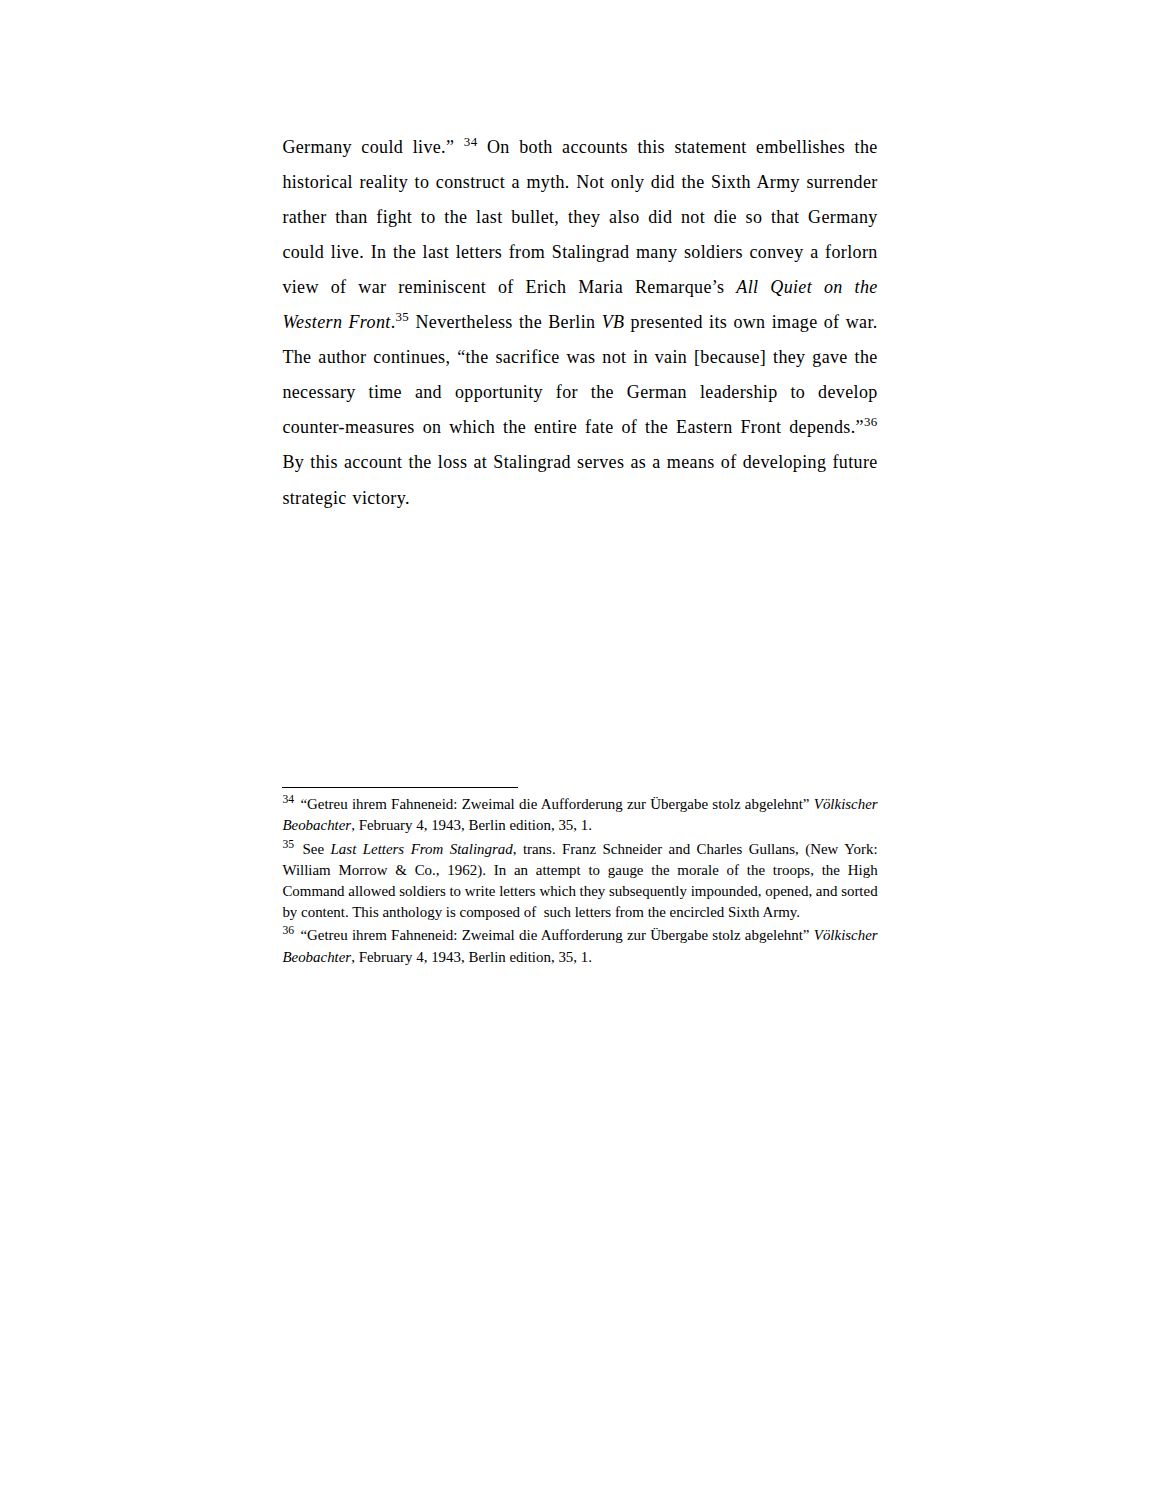Germany could live.” 34 On both accounts this statement embellishes the historical reality to construct a myth. Not only did the Sixth Army surrender rather than fight to the last bullet, they also did not die so that Germany could live. In the last letters from Stalingrad many soldiers convey a forlorn view of war reminiscent of Erich Maria Remarque’s All Quiet on the Western Front.35 Nevertheless the Berlin VB presented its own image of war. The author continues, “the sacrifice was not in vain [because] they gave the necessary time and opportunity for the German leadership to develop counter-measures on which the entire fate of the Eastern Front depends.”36 By this account the loss at Stalingrad serves as a means of developing future strategic victory.
34 “Getreu ihrem Fahneneid: Zweimal die Aufforderung zur Übergabe stolz abgelehnt” Völkischer Beobachter, February 4, 1943, Berlin edition, 35, 1.
35 See Last Letters From Stalingrad, trans. Franz Schneider and Charles Gullans, (New York: William Morrow & Co., 1962). In an attempt to gauge the morale of the troops, the High Command allowed soldiers to write letters which they subsequently impounded, opened, and sorted by content. This anthology is composed of such letters from the encircled Sixth Army.
36 “Getreu ihrem Fahneneid: Zweimal die Aufforderung zur Übergabe stolz abgelehnt” Völkischer Beobachter, February 4, 1943, Berlin edition, 35, 1.